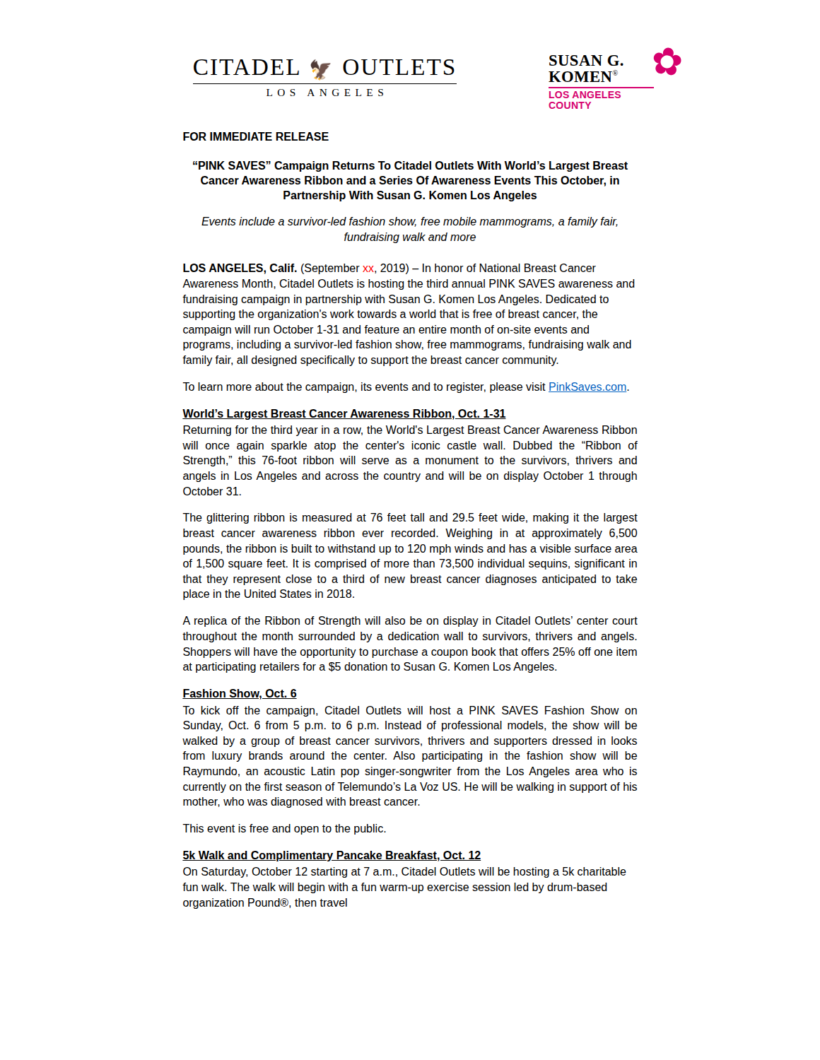CITADEL 🦅 OUTLETS
LOS ANGELES
✿
SUSAN G.
KOMEN®
LOS ANGELES
COUNTY
FOR IMMEDIATE RELEASE
“PINK SAVES” Campaign Returns To Citadel Outlets With World’s Largest Breast Cancer Awareness Ribbon and a Series Of Awareness Events This October, in Partnership With Susan G. Komen Los Angeles
Events include a survivor-led fashion show, free mobile mammograms, a family fair, fundraising walk and more
LOS ANGELES, Calif. (September xx, 2019) – In honor of National Breast Cancer Awareness Month, Citadel Outlets is hosting the third annual PINK SAVES awareness and fundraising campaign in partnership with Susan G. Komen Los Angeles. Dedicated to supporting the organization's work towards a world that is free of breast cancer, the campaign will run October 1-31 and feature an entire month of on-site events and programs, including a survivor-led fashion show, free mammograms, fundraising walk and family fair, all designed specifically to support the breast cancer community.
To learn more about the campaign, its events and to register, please visit PinkSaves.com.
World’s Largest Breast Cancer Awareness Ribbon, Oct. 1-31
Returning for the third year in a row, the World's Largest Breast Cancer Awareness Ribbon will once again sparkle atop the center's iconic castle wall. Dubbed the “Ribbon of Strength,” this 76-foot ribbon will serve as a monument to the survivors, thrivers and angels in Los Angeles and across the country and will be on display October 1 through October 31.
The glittering ribbon is measured at 76 feet tall and 29.5 feet wide, making it the largest breast cancer awareness ribbon ever recorded. Weighing in at approximately 6,500 pounds, the ribbon is built to withstand up to 120 mph winds and has a visible surface area of 1,500 square feet. It is comprised of more than 73,500 individual sequins, significant in that they represent close to a third of new breast cancer diagnoses anticipated to take place in the United States in 2018.
A replica of the Ribbon of Strength will also be on display in Citadel Outlets’ center court throughout the month surrounded by a dedication wall to survivors, thrivers and angels. Shoppers will have the opportunity to purchase a coupon book that offers 25% off one item at participating retailers for a $5 donation to Susan G. Komen Los Angeles.
Fashion Show, Oct. 6
To kick off the campaign, Citadel Outlets will host a PINK SAVES Fashion Show on Sunday, Oct. 6 from 5 p.m. to 6 p.m. Instead of professional models, the show will be walked by a group of breast cancer survivors, thrivers and supporters dressed in looks from luxury brands around the center. Also participating in the fashion show will be Raymundo, an acoustic Latin pop singer-songwriter from the Los Angeles area who is currently on the first season of Telemundo’s La Voz US. He will be walking in support of his mother, who was diagnosed with breast cancer.
This event is free and open to the public.
5k Walk and Complimentary Pancake Breakfast, Oct. 12
On Saturday, October 12 starting at 7 a.m., Citadel Outlets will be hosting a 5k charitable fun walk. The walk will begin with a fun warm-up exercise session led by drum-based organization Pound®, then travel